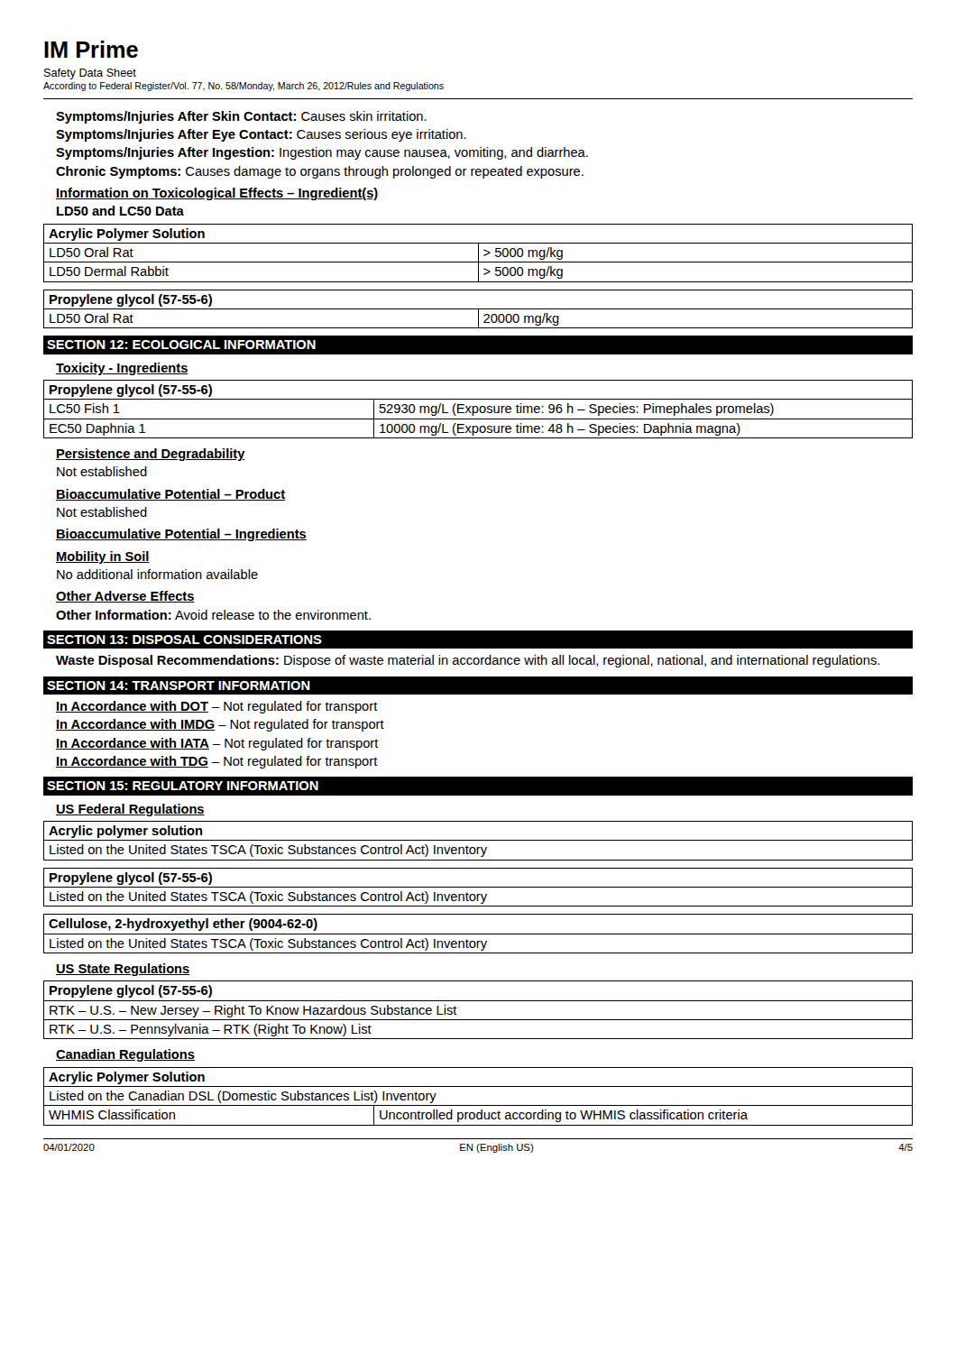IM Prime
Safety Data Sheet
According to Federal Register/Vol. 77, No. 58/Monday, March 26, 2012/Rules and Regulations
Symptoms/Injuries After Skin Contact: Causes skin irritation.
Symptoms/Injuries After Eye Contact: Causes serious eye irritation.
Symptoms/Injuries After Ingestion: Ingestion may cause nausea, vomiting, and diarrhea.
Chronic Symptoms: Causes damage to organs through prolonged or repeated exposure.
Information on Toxicological Effects – Ingredient(s)
LD50 and LC50 Data
| Acrylic Polymer Solution |
| --- |
| LD50 Oral Rat | > 5000 mg/kg |
| LD50 Dermal Rabbit | > 5000 mg/kg |
| Propylene glycol (57-55-6) |
| --- |
| LD50 Oral Rat | 20000 mg/kg |
SECTION 12: ECOLOGICAL INFORMATION
Toxicity - Ingredients
| Propylene glycol (57-55-6) |
| --- |
| LC50 Fish 1 | 52930 mg/L (Exposure time: 96 h – Species: Pimephales promelas) |
| EC50 Daphnia 1 | 10000 mg/L (Exposure time: 48 h – Species: Daphnia magna) |
Persistence and Degradability
Not established
Bioaccumulative Potential – Product
Not established
Bioaccumulative Potential – Ingredients
Mobility in Soil
No additional information available
Other Adverse Effects
Other Information: Avoid release to the environment.
SECTION 13: DISPOSAL CONSIDERATIONS
Waste Disposal Recommendations: Dispose of waste material in accordance with all local, regional, national, and international regulations.
SECTION 14: TRANSPORT INFORMATION
In Accordance with DOT – Not regulated for transport
In Accordance with IMDG – Not regulated for transport
In Accordance with IATA – Not regulated for transport
In Accordance with TDG – Not regulated for transport
SECTION 15: REGULATORY INFORMATION
US Federal Regulations
| Acrylic polymer solution |
| --- |
| Listed on the United States TSCA (Toxic Substances Control Act) Inventory |
| Propylene glycol (57-55-6) |
| --- |
| Listed on the United States TSCA (Toxic Substances Control Act) Inventory |
| Cellulose, 2-hydroxyethyl ether (9004-62-0) |
| --- |
| Listed on the United States TSCA (Toxic Substances Control Act) Inventory |
US State Regulations
| Propylene glycol (57-55-6) |
| --- |
| RTK – U.S. – New Jersey – Right To Know Hazardous Substance List |
| RTK – U.S. – Pennsylvania – RTK (Right To Know) List |
Canadian Regulations
| Acrylic Polymer Solution |
| --- |
| Listed on the Canadian DSL (Domestic Substances List) Inventory |
| WHMIS Classification | Uncontrolled product according to WHMIS classification criteria |
04/01/2020 EN (English US) 4/5